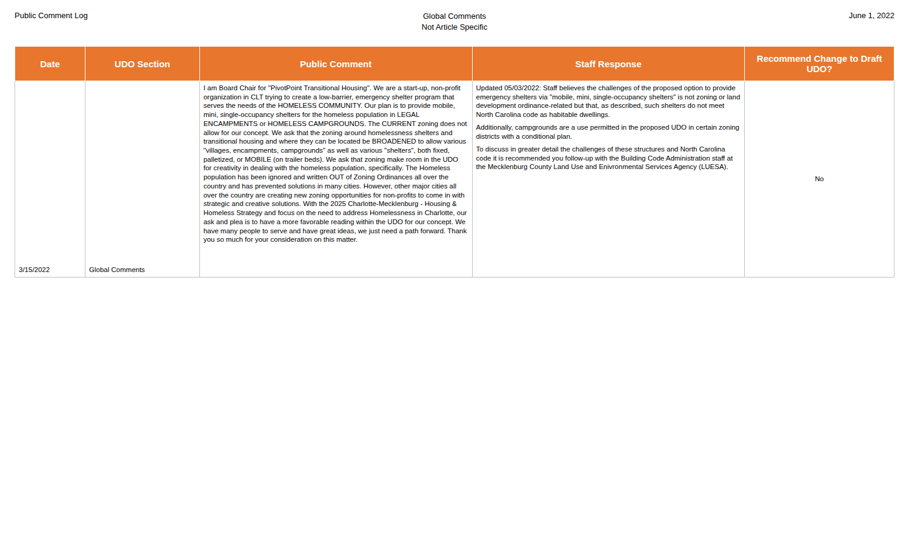Public Comment Log
Global Comments
Not Article Specific
June 1, 2022
| Date | UDO Section | Public Comment | Staff Response | Recommend Change to Draft UDO? |
| --- | --- | --- | --- | --- |
| 3/15/2022 | Global Comments | I am Board Chair for "PivotPoint Transitional Housing". We are a start-up, non-profit organization in CLT trying to create a low-barrier, emergency shelter program that serves the needs of the HOMELESS COMMUNITY. Our plan is to provide mobile, mini, single-occupancy shelters for the homeless population in LEGAL ENCAMPMENTS or HOMELESS CAMPGROUNDS. The CURRENT zoning does not allow for our concept. We ask that the zoning around homelessness shelters and transitional housing and where they can be located be BROADENED to allow various "villages, encampments, campgrounds" as well as various "shelters", both fixed, palletized, or MOBILE (on trailer beds). We ask that zoning make room in the UDO for creativity in dealing with the homeless population, specifically. The Homeless population has been ignored and written OUT of Zoning Ordinances all over the country and has prevented solutions in many cities. However, other major cities all over the country are creating new zoning opportunities for non-profits to come in with strategic and creative solutions. With the 2025 Charlotte-Mecklenburg - Housing & Homeless Strategy and focus on the need to address Homelessness in Charlotte, our ask and plea is to have a more favorable reading within the UDO for our concept. We have many people to serve and have great ideas, we just need a path forward. Thank you so much for your consideration on this matter. | Updated 05/03/2022: Staff believes the challenges of the proposed option to provide emergency shelters via "mobile, mini, single-occupancy shelters" is not zoning or land development ordinance-related but that, as described, such shelters do not meet North Carolina code as habitable dwellings. Additionally, campgrounds are a use permitted in the proposed UDO in certain zoning districts with a conditional plan. To discuss in greater detail the challenges of these structures and North Carolina code it is recommended you follow-up with the Building Code Administration staff at the Mecklenburg County Land Use and Enivronmental Services Agency (LUESA). | No |